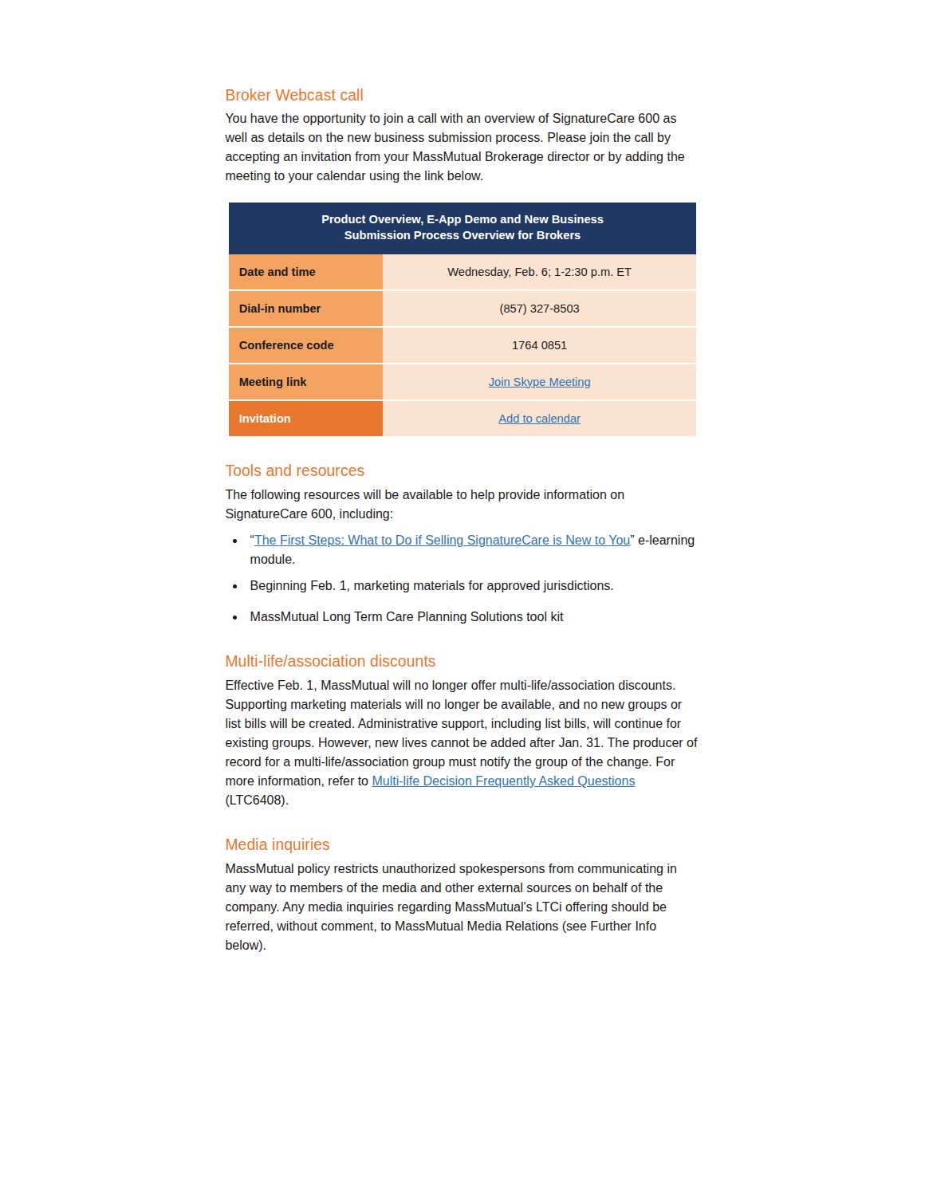Broker Webcast call
You have the opportunity to join a call with an overview of SignatureCare 600 as well as details on the new business submission process. Please join the call by accepting an invitation from your MassMutual Brokerage director or by adding the meeting to your calendar using the link below.
| Product Overview, E-App Demo and New Business Submission Process Overview for Brokers |
| --- |
| Date and time | Wednesday, Feb. 6; 1-2:30 p.m. ET |
| Dial-in number | (857) 327-8503 |
| Conference code | 1764 0851 |
| Meeting link | Join Skype Meeting |
| Invitation | Add to calendar |
Tools and resources
The following resources will be available to help provide information on SignatureCare 600, including:
“The First Steps: What to Do if Selling SignatureCare is New to You” e-learning module.
Beginning Feb. 1, marketing materials for approved jurisdictions.
MassMutual Long Term Care Planning Solutions tool kit
Multi-life/association discounts
Effective Feb. 1, MassMutual will no longer offer multi-life/association discounts. Supporting marketing materials will no longer be available, and no new groups or list bills will be created. Administrative support, including list bills, will continue for existing groups. However, new lives cannot be added after Jan. 31. The producer of record for a multi-life/association group must notify the group of the change. For more information, refer to Multi-life Decision Frequently Asked Questions (LTC6408).
Media inquiries
MassMutual policy restricts unauthorized spokespersons from communicating in any way to members of the media and other external sources on behalf of the company. Any media inquiries regarding MassMutual's LTCi offering should be referred, without comment, to MassMutual Media Relations (see Further Info below).